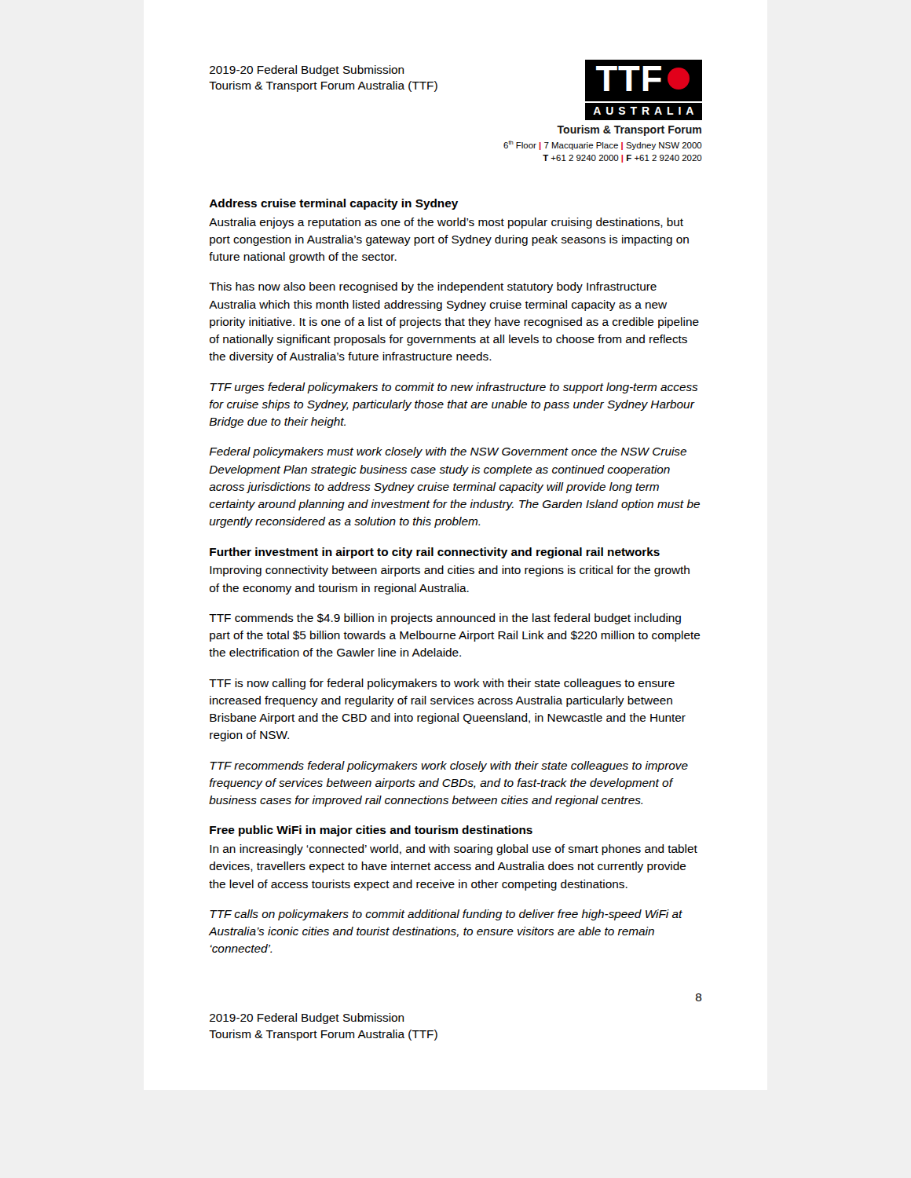2019-20 Federal Budget Submission
Tourism & Transport Forum Australia (TTF)
TTF
AUSTRALIA
Tourism & Transport Forum
6th Floor | 7 Macquarie Place | Sydney NSW 2000
T +61 2 9240 2000 | F +61 2 9240 2020
Address cruise terminal capacity in Sydney
Australia enjoys a reputation as one of the world’s most popular cruising destinations, but port congestion in Australia’s gateway port of Sydney during peak seasons is impacting on future national growth of the sector.
This has now also been recognised by the independent statutory body Infrastructure Australia which this month listed addressing Sydney cruise terminal capacity as a new priority initiative. It is one of a list of projects that they have recognised as a credible pipeline of nationally significant proposals for governments at all levels to choose from and reflects the diversity of Australia’s future infrastructure needs.
TTF urges federal policymakers to commit to new infrastructure to support long-term access for cruise ships to Sydney, particularly those that are unable to pass under Sydney Harbour Bridge due to their height.
Federal policymakers must work closely with the NSW Government once the NSW Cruise Development Plan strategic business case study is complete as continued cooperation across jurisdictions to address Sydney cruise terminal capacity will provide long term certainty around planning and investment for the industry. The Garden Island option must be urgently reconsidered as a solution to this problem.
Further investment in airport to city rail connectivity and regional rail networks
Improving connectivity between airports and cities and into regions is critical for the growth of the economy and tourism in regional Australia.
TTF commends the $4.9 billion in projects announced in the last federal budget including part of the total $5 billion towards a Melbourne Airport Rail Link and $220 million to complete the electrification of the Gawler line in Adelaide.
TTF is now calling for federal policymakers to work with their state colleagues to ensure increased frequency and regularity of rail services across Australia particularly between Brisbane Airport and the CBD and into regional Queensland, in Newcastle and the Hunter region of NSW.
TTF recommends federal policymakers work closely with their state colleagues to improve frequency of services between airports and CBDs, and to fast-track the development of business cases for improved rail connections between cities and regional centres.
Free public WiFi in major cities and tourism destinations
In an increasingly ‘connected’ world, and with soaring global use of smart phones and tablet devices, travellers expect to have internet access and Australia does not currently provide the level of access tourists expect and receive in other competing destinations.
TTF calls on policymakers to commit additional funding to deliver free high-speed WiFi at Australia’s iconic cities and tourist destinations, to ensure visitors are able to remain ‘connected’.
8
2019-20 Federal Budget Submission
Tourism & Transport Forum Australia (TTF)